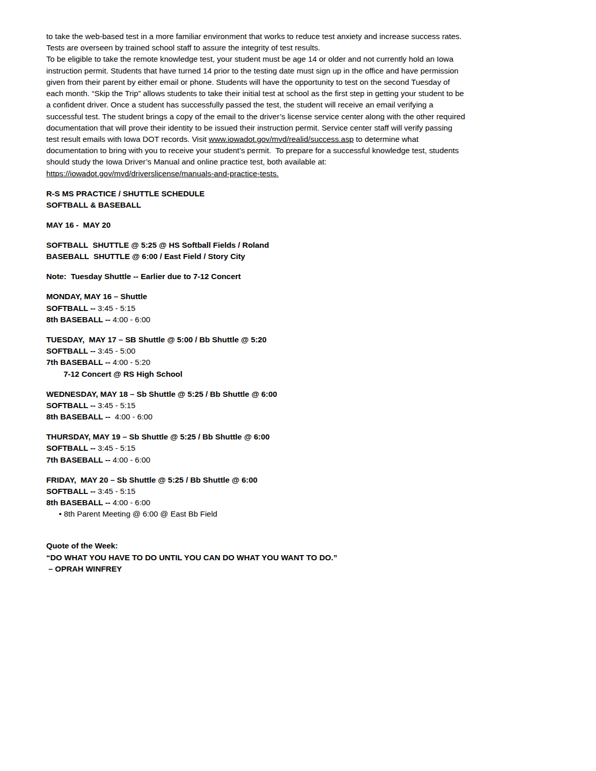to take the web-based test in a more familiar environment that works to reduce test anxiety and increase success rates. Tests are overseen by trained school staff to assure the integrity of test results.
To be eligible to take the remote knowledge test, your student must be age 14 or older and not currently hold an Iowa instruction permit. Students that have turned 14 prior to the testing date must sign up in the office and have permission given from their parent by either email or phone. Students will have the opportunity to test on the second Tuesday of each month. “Skip the Trip” allows students to take their initial test at school as the first step in getting your student to be a confident driver. Once a student has successfully passed the test, the student will receive an email verifying a successful test. The student brings a copy of the email to the driver’s license service center along with the other required documentation that will prove their identity to be issued their instruction permit. Service center staff will verify passing test result emails with Iowa DOT records. Visit www.iowadot.gov/mvd/realid/success.asp to determine what documentation to bring with you to receive your student’s permit. To prepare for a successful knowledge test, students should study the Iowa Driver’s Manual and online practice test, both available at: https://iowadot.gov/mvd/driverslicense/manuals-and-practice-tests.
R-S MS PRACTICE / SHUTTLE SCHEDULE
SOFTBALL & BASEBALL
MAY 16 - MAY 20
SOFTBALL SHUTTLE @ 5:25 @ HS Softball Fields / Roland
BASEBALL SHUTTLE @ 6:00 / East Field / Story City
Note: Tuesday Shuttle -- Earlier due to 7-12 Concert
MONDAY, MAY 16 – Shuttle
SOFTBALL -- 3:45 - 5:15
8th BASEBALL -- 4:00 - 6:00
TUESDAY, MAY 17 – SB Shuttle @ 5:00 / Bb Shuttle @ 5:20
SOFTBALL -- 3:45 - 5:00
7th BASEBALL -- 4:00 - 5:20
7-12 Concert @ RS High School
WEDNESDAY, MAY 18 – Sb Shuttle @ 5:25 / Bb Shuttle @ 6:00
SOFTBALL -- 3:45 - 5:15
8th BASEBALL -- 4:00 - 6:00
THURSDAY, MAY 19 – Sb Shuttle @ 5:25 / Bb Shuttle @ 6:00
SOFTBALL -- 3:45 - 5:15
7th BASEBALL -- 4:00 - 6:00
FRIDAY, MAY 20 – Sb Shuttle @ 5:25 / Bb Shuttle @ 6:00
SOFTBALL -- 3:45 - 5:15
8th BASEBALL -- 4:00 - 6:00
• 8th Parent Meeting @ 6:00 @ East Bb Field
Quote of the Week:
“DO WHAT YOU HAVE TO DO UNTIL YOU CAN DO WHAT YOU WANT TO DO.”
– OPRAH WINFREY